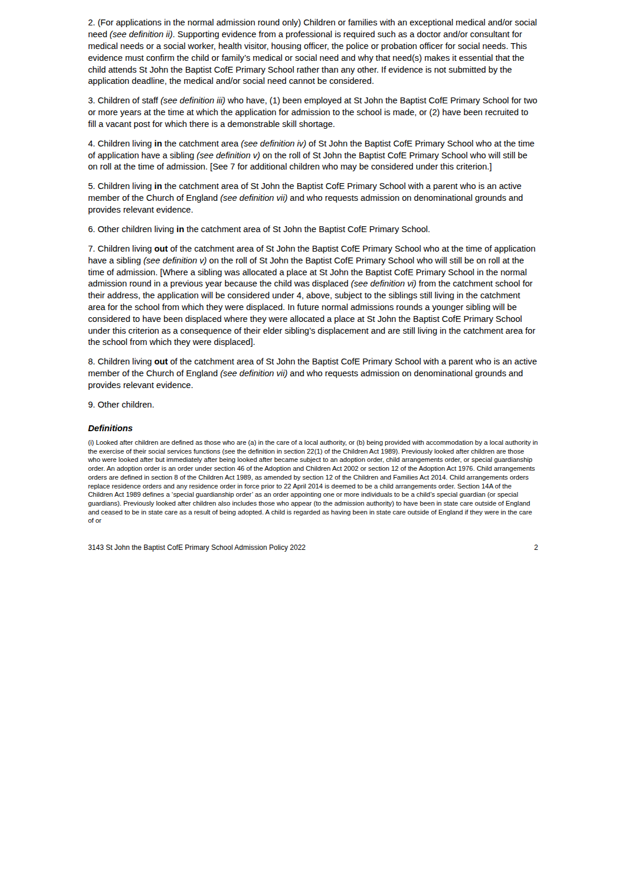2. (For applications in the normal admission round only) Children or families with an exceptional medical and/or social need (see definition ii). Supporting evidence from a professional is required such as a doctor and/or consultant for medical needs or a social worker, health visitor, housing officer, the police or probation officer for social needs. This evidence must confirm the child or family’s medical or social need and why that need(s) makes it essential that the child attends St John the Baptist CofE Primary School rather than any other. If evidence is not submitted by the application deadline, the medical and/or social need cannot be considered.
3. Children of staff (see definition iii) who have, (1) been employed at St John the Baptist CofE Primary School for two or more years at the time at which the application for admission to the school is made, or (2) have been recruited to fill a vacant post for which there is a demonstrable skill shortage.
4. Children living in the catchment area (see definition iv) of St John the Baptist CofE Primary School who at the time of application have a sibling (see definition v) on the roll of St John the Baptist CofE Primary School who will still be on roll at the time of admission. [See 7 for additional children who may be considered under this criterion.]
5. Children living in the catchment area of St John the Baptist CofE Primary School with a parent who is an active member of the Church of England (see definition vii) and who requests admission on denominational grounds and provides relevant evidence.
6. Other children living in the catchment area of St John the Baptist CofE Primary School.
7. Children living out of the catchment area of St John the Baptist CofE Primary School who at the time of application have a sibling (see definition v) on the roll of St John the Baptist CofE Primary School who will still be on roll at the time of admission. [Where a sibling was allocated a place at St John the Baptist CofE Primary School in the normal admission round in a previous year because the child was displaced (see definition vi) from the catchment school for their address, the application will be considered under 4, above, subject to the siblings still living in the catchment area for the school from which they were displaced. In future normal admissions rounds a younger sibling will be considered to have been displaced where they were allocated a place at St John the Baptist CofE Primary School under this criterion as a consequence of their elder sibling’s displacement and are still living in the catchment area for the school from which they were displaced].
8. Children living out of the catchment area of St John the Baptist CofE Primary School with a parent who is an active member of the Church of England (see definition vii) and who requests admission on denominational grounds and provides relevant evidence.
9. Other children.
Definitions
(i) Looked after children are defined as those who are (a) in the care of a local authority, or (b) being provided with accommodation by a local authority in the exercise of their social services functions (see the definition in section 22(1) of the Children Act 1989). Previously looked after children are those who were looked after but immediately after being looked after became subject to an adoption order, child arrangements order, or special guardianship order. An adoption order is an order under section 46 of the Adoption and Children Act 2002 or section 12 of the Adoption Act 1976. Child arrangements orders are defined in section 8 of the Children Act 1989, as amended by section 12 of the Children and Families Act 2014. Child arrangements orders replace residence orders and any residence order in force prior to 22 April 2014 is deemed to be a child arrangements order. Section 14A of the Children Act 1989 defines a ‘special guardianship order’ as an order appointing one or more individuals to be a child’s special guardian (or special guardians). Previously looked after children also includes those who appear (to the admission authority) to have been in state care outside of England and ceased to be in state care as a result of being adopted. A child is regarded as having been in state care outside of England if they were in the care of or
3143 St John the Baptist CofE Primary School Admission Policy 2022 2